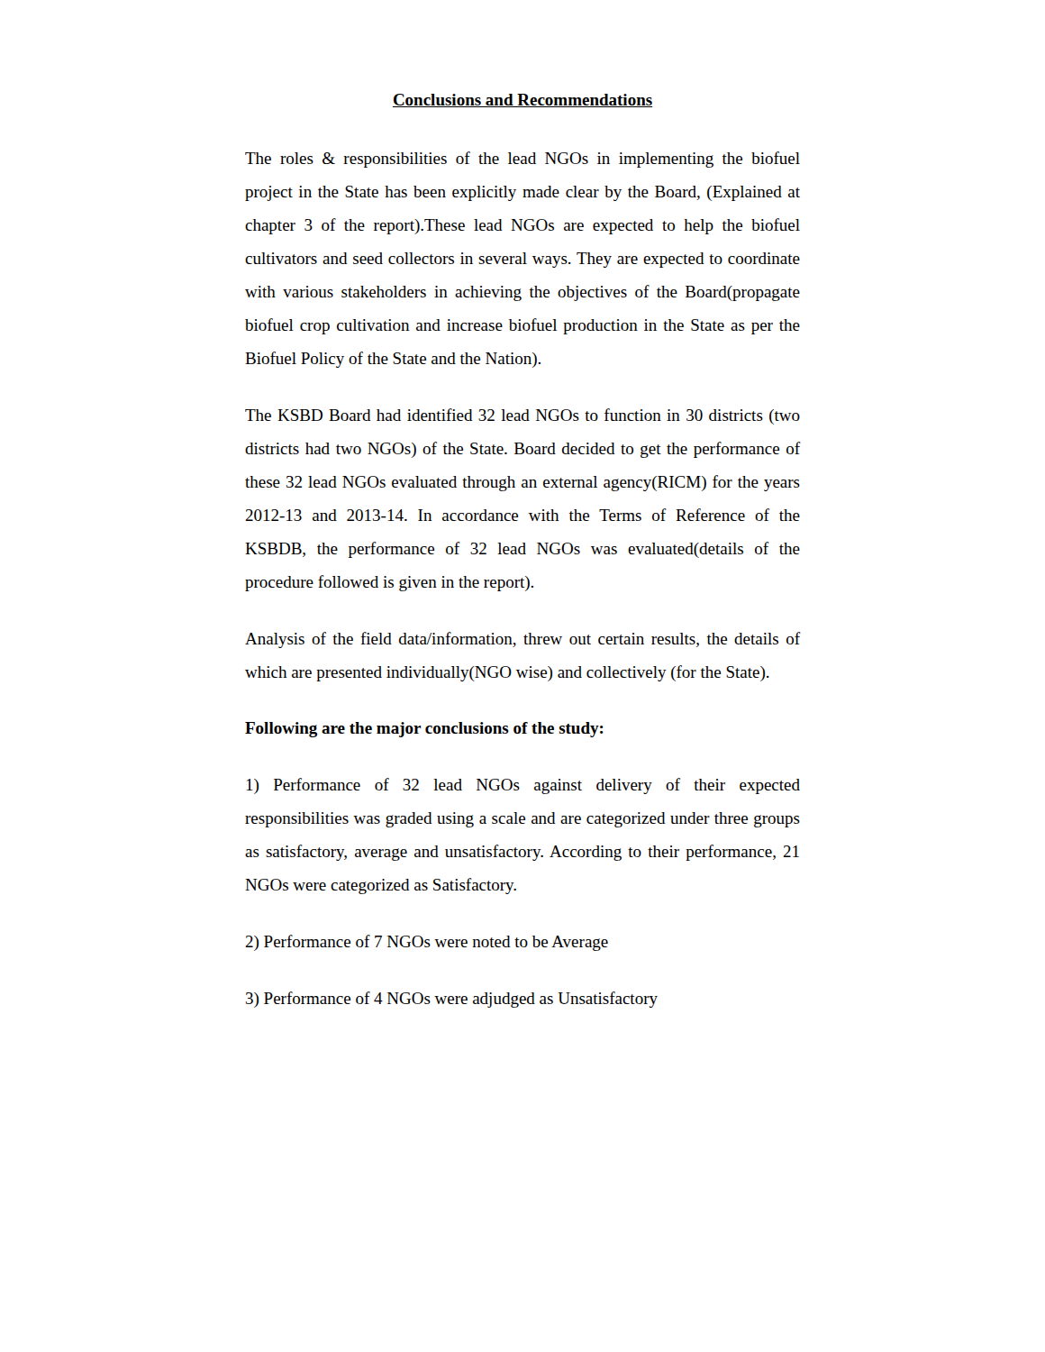Conclusions and Recommendations
The roles & responsibilities of the lead NGOs in implementing the biofuel project in the State has been explicitly made clear by the Board, (Explained at chapter 3 of the report).These lead NGOs are expected to help the biofuel cultivators and seed collectors in several ways. They are expected to coordinate with various stakeholders in achieving the objectives of the Board(propagate biofuel crop cultivation and increase biofuel production in the State as per the Biofuel Policy of the State and the Nation).
The KSBD Board had identified 32 lead NGOs to function in 30 districts (two districts had two NGOs) of the State. Board decided to get the performance of these 32 lead NGOs evaluated through an external agency(RICM) for the years 2012-13 and 2013-14. In accordance with the Terms of Reference of the KSBDB, the performance of 32 lead NGOs was evaluated(details of the procedure followed is given in the report).
Analysis of the field data/information, threw out certain results, the details of which are presented individually(NGO wise) and collectively (for the State).
Following are the major conclusions of the study:
1) Performance of 32 lead NGOs against delivery of their expected responsibilities was graded using a scale and are categorized under three groups as satisfactory, average and unsatisfactory. According to their performance, 21 NGOs were categorized as Satisfactory.
2) Performance of 7 NGOs were noted to be Average
3) Performance of 4 NGOs were adjudged as Unsatisfactory